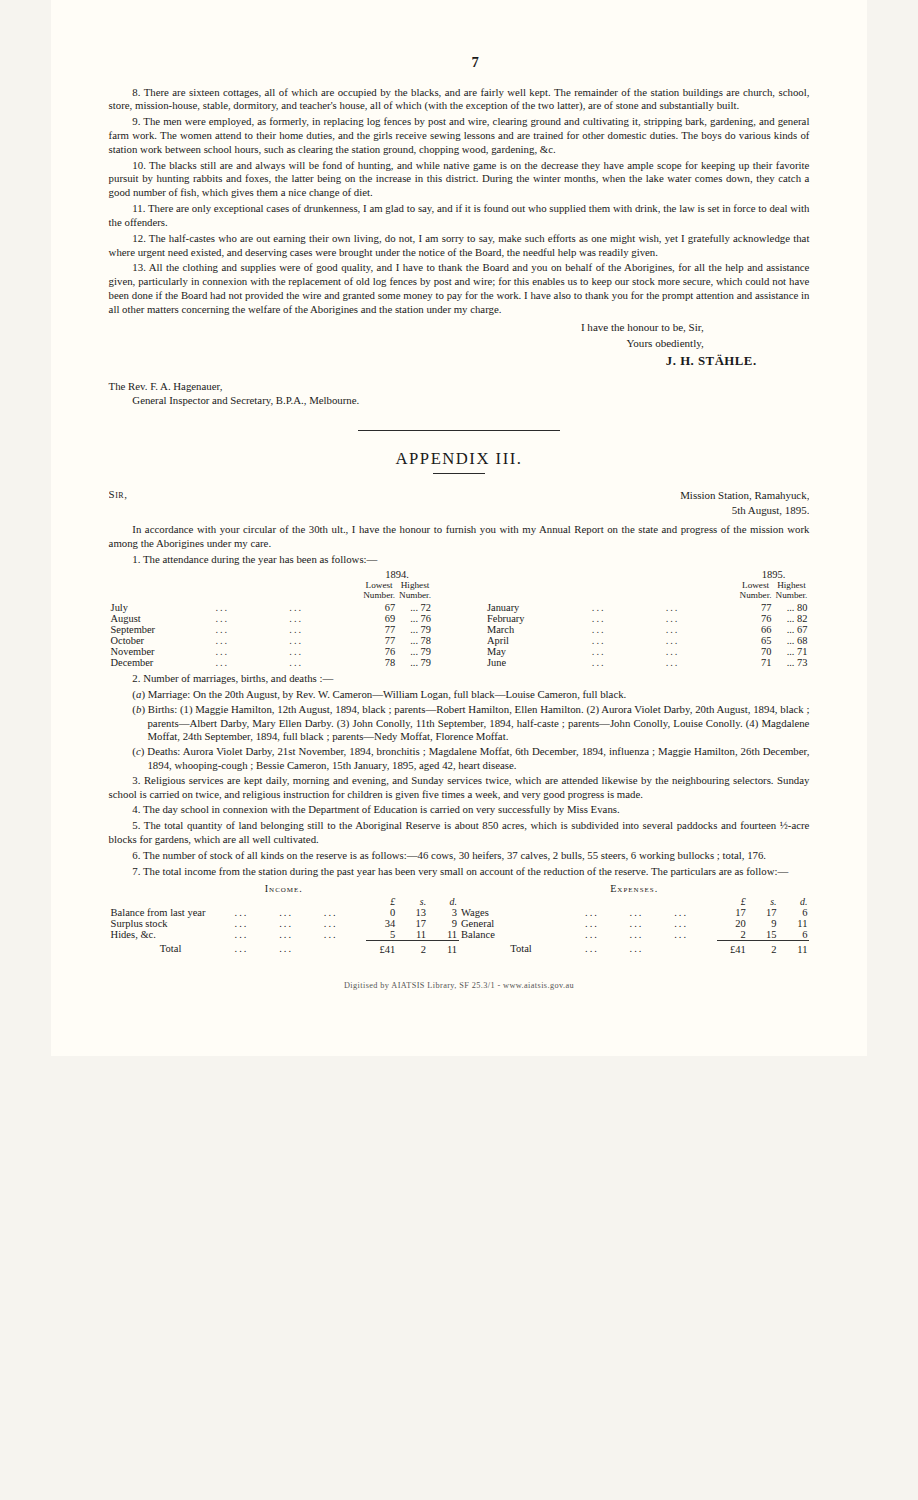7
8. There are sixteen cottages, all of which are occupied by the blacks, and are fairly well kept. The remainder of the station buildings are church, school, store, mission-house, stable, dormitory, and teacher's house, all of which (with the exception of the two latter), are of stone and substantially built.
9. The men were employed, as formerly, in replacing log fences by post and wire, clearing ground and cultivating it, stripping bark, gardening, and general farm work. The women attend to their home duties, and the girls receive sewing lessons and are trained for other domestic duties. The boys do various kinds of station work between school hours, such as clearing the station ground, chopping wood, gardening, &c.
10. The blacks still are and always will be fond of hunting, and while native game is on the decrease they have ample scope for keeping up their favorite pursuit by hunting rabbits and foxes, the latter being on the increase in this district. During the winter months, when the lake water comes down, they catch a good number of fish, which gives them a nice change of diet.
11. There are only exceptional cases of drunkenness, I am glad to say, and if it is found out who supplied them with drink, the law is set in force to deal with the offenders.
12. The half-castes who are out earning their own living, do not, I am sorry to say, make such efforts as one might wish, yet I gratefully acknowledge that where urgent need existed, and deserving cases were brought under the notice of the Board, the needful help was readily given.
13. All the clothing and supplies were of good quality, and I have to thank the Board and you on behalf of the Aborigines, for all the help and assistance given, particularly in connexion with the replacement of old log fences by post and wire; for this enables us to keep our stock more secure, which could not have been done if the Board had not provided the wire and granted some money to pay for the work. I have also to thank you for the prompt attention and assistance in all other matters concerning the welfare of the Aborigines and the station under my charge.
I have the honour to be, Sir,
Yours obediently,
J. H. STÄHLE.
The Rev. F. A. Hagenauer, General Inspector and Secretary, B.P.A., Melbourne.
APPENDIX III.
Mission Station, Ramahyuck,
5th August, 1895.
Sir,
In accordance with your circular of the 30th ult., I have the honour to furnish you with my Annual Report on the state and progress of the mission work among the Aborigines under my care.
1. The attendance during the year has been as follows:—
| | | | 1894. | | | | | 1895. |
| | | | Lowest Number. | Highest Number. | | | | | Lowest Number. | Highest Number. |
| July | ... | ... | 67 | ... 72 | | January | ... | ... | 77 | ... 80 |
| August | ... | ... | 69 | ... 76 | | February | ... | ... | 76 | ... 82 |
| September | ... | ... | 77 | ... 79 | | March | ... | ... | 66 | ... 67 |
| October | ... | ... | 77 | ... 78 | | April | ... | ... | 65 | ... 68 |
| November | ... | ... | 76 | ... 79 | | May | ... | ... | 70 | ... 71 |
| December | ... | ... | 78 | ... 79 | | June | ... | ... | 71 | ... 73 |
2. Number of marriages, births, and deaths :—
(a) Marriage: On the 20th August, by Rev. W. Cameron—William Logan, full black—Louise Cameron, full black.
(b) Births: (1) Maggie Hamilton, 12th August, 1894, black ; parents—Robert Hamilton, Ellen Hamilton. (2) Aurora Violet Darby, 20th August, 1894, black ; parents—Albert Darby, Mary Ellen Darby. (3) John Conolly, 11th September, 1894, half-caste ; parents—John Conolly, Louise Conolly. (4) Magdalene Moffat, 24th September, 1894, full black ; parents—Nedy Moffat, Florence Moffat.
(c) Deaths: Aurora Violet Darby, 21st November, 1894, bronchitis ; Magdalene Moffat, 6th December, 1894, influenza ; Maggie Hamilton, 26th December, 1894, whooping-cough ; Bessie Cameron, 15th January, 1895, aged 42, heart disease.
3. Religious services are kept daily, morning and evening, and Sunday services twice, which are attended likewise by the neighbouring selectors. Sunday school is carried on twice, and religious instruction for children is given five times a week, and very good progress is made.
4. The day school in connexion with the Department of Education is carried on very successfully by Miss Evans.
5. The total quantity of land belonging still to the Aboriginal Reserve is about 850 acres, which is subdivided into several paddocks and fourteen ½-acre blocks for gardens, which are all well cultivated.
6. The number of stock of all kinds on the reserve is as follows:—46 cows, 30 heifers, 37 calves, 2 bulls, 55 steers, 6 working bullocks ; total, 176.
7. The total income from the station during the past year has been very small on account of the reduction of the reserve. The particulars are as follow:—
| Income. / / / / / £ / s. / d. / / Balance from last year / ... / ... / ... / 0 / 13 / 3 / / Surplus stock / ... / ... / ... / 34 / 17 / 9 / / Hides, &c. / ... / ... / ... / 5 / 11 / 11 / / Total / ... / ... / / £41 / 2 / 11 / | Expenses. / / / / / £ / s. / d. / / Wages / ... / ... / ... / 17 / 17 / 6 / / General / ... / ... / ... / 20 / 9 / 11 / / Balance / ... / ... / ... / 2 / 15 / 6 / / Total / ... / ... / / £41 / 2 / 11 / |
Digitised by AIATSIS Library, SF 25.3/1 - www.aiatsis.gov.au